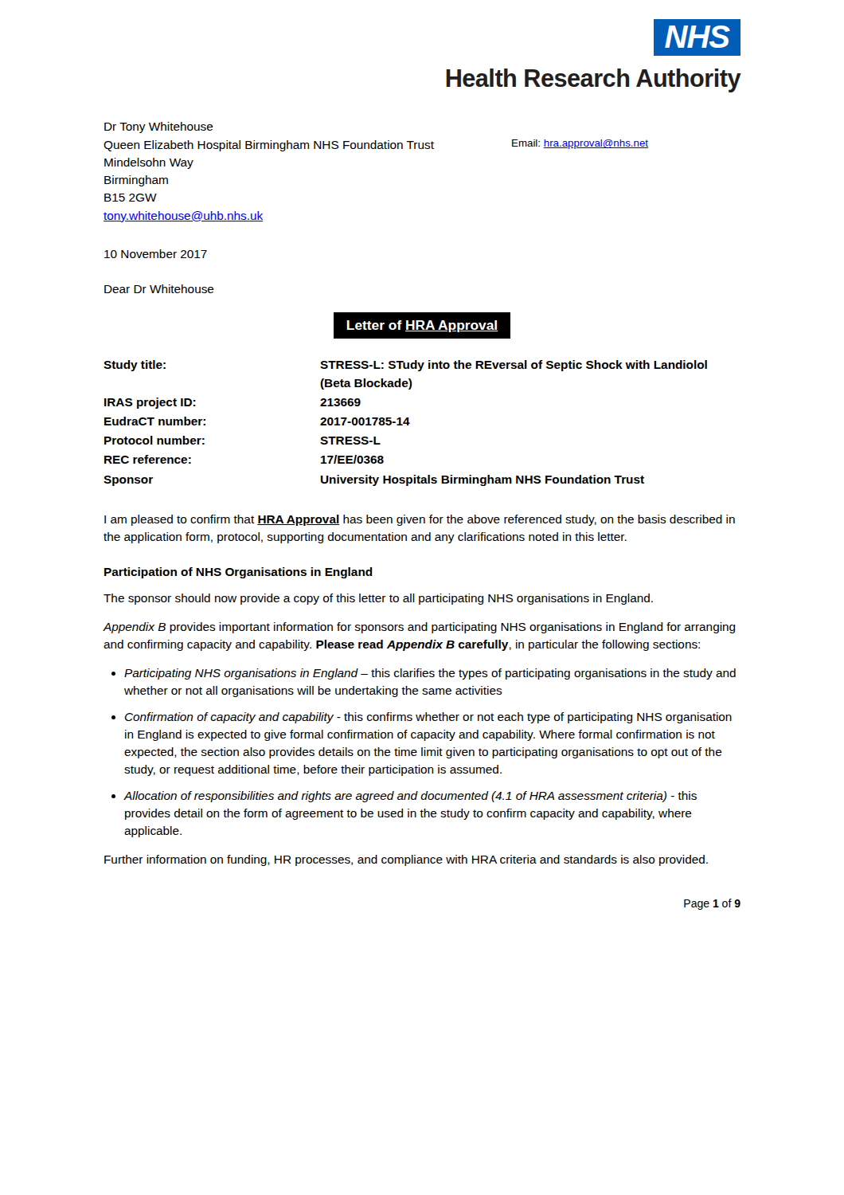NHS
Health Research Authority
Dr Tony Whitehouse
Queen Elizabeth Hospital Birmingham NHS Foundation Trust
Mindelsohn Way
Birmingham
B15 2GW
tony.whitehouse@uhb.nhs.uk
Email: hra.approval@nhs.net
10 November 2017
Dear Dr Whitehouse
Letter of HRA Approval
| Study title: | STRESS-L: STudy into the REversal of Septic Shock with Landiolol (Beta Blockade) |
| IRAS project ID: | 213669 |
| EudraCT number: | 2017-001785-14 |
| Protocol number: | STRESS-L |
| REC reference: | 17/EE/0368 |
| Sponsor | University Hospitals Birmingham NHS Foundation Trust |
I am pleased to confirm that HRA Approval has been given for the above referenced study, on the basis described in the application form, protocol, supporting documentation and any clarifications noted in this letter.
Participation of NHS Organisations in England
The sponsor should now provide a copy of this letter to all participating NHS organisations in England.
Appendix B provides important information for sponsors and participating NHS organisations in England for arranging and confirming capacity and capability. Please read Appendix B carefully, in particular the following sections:
Participating NHS organisations in England – this clarifies the types of participating organisations in the study and whether or not all organisations will be undertaking the same activities
Confirmation of capacity and capability - this confirms whether or not each type of participating NHS organisation in England is expected to give formal confirmation of capacity and capability. Where formal confirmation is not expected, the section also provides details on the time limit given to participating organisations to opt out of the study, or request additional time, before their participation is assumed.
Allocation of responsibilities and rights are agreed and documented (4.1 of HRA assessment criteria) - this provides detail on the form of agreement to be used in the study to confirm capacity and capability, where applicable.
Further information on funding, HR processes, and compliance with HRA criteria and standards is also provided.
Page 1 of 9